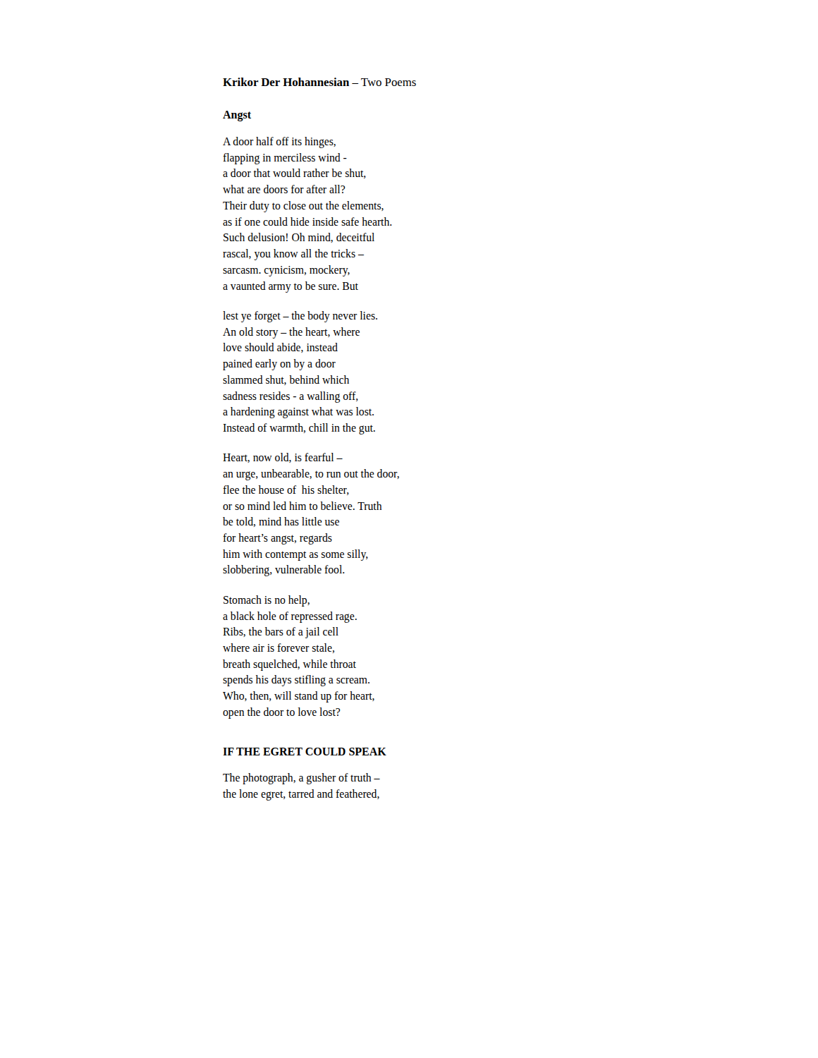Krikor Der Hohannesian – Two Poems
Angst
A door half off its hinges,
flapping in merciless wind -
a door that would rather be shut,
what are doors for after all?
Their duty to close out the elements,
as if one could hide inside safe hearth.
Such delusion! Oh mind, deceitful
rascal, you know all the tricks –
sarcasm. cynicism, mockery,
a vaunted army to be sure. But
lest ye forget – the body never lies.
An old story – the heart, where
love should abide, instead
pained early on by a door
slammed shut, behind which
sadness resides - a walling off,
a hardening against what was lost.
Instead of warmth, chill in the gut.
Heart, now old, is fearful –
an urge, unbearable, to run out the door,
flee the house of his shelter,
or so mind led him to believe. Truth
be told, mind has little use
for heart’s angst, regards
him with contempt as some silly,
slobbering, vulnerable fool.
Stomach is no help,
a black hole of repressed rage.
Ribs, the bars of a jail cell
where air is forever stale,
breath squelched, while throat
spends his days stifling a scream.
Who, then, will stand up for heart,
open the door to love lost?
IF THE EGRET COULD SPEAK
The photograph, a gusher of truth –
the lone egret, tarred and feathered,